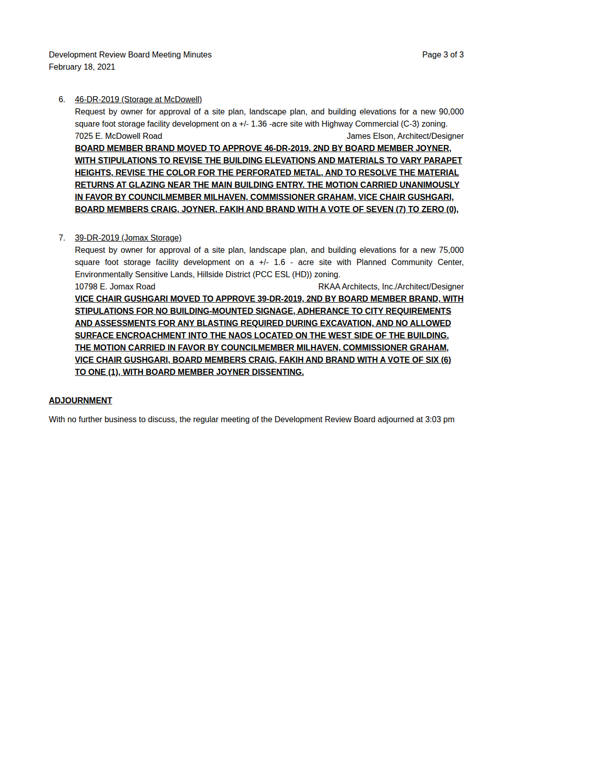Development Review Board Meeting Minutes
February 18, 2021
Page 3 of 3
46-DR-2019 (Storage at McDowell)
Request by owner for approval of a site plan, landscape plan, and building elevations for a new 90,000 square foot storage facility development on a +/- 1.36 -acre site with Highway Commercial (C-3) zoning.
7025 E. McDowell Road James Elson, Architect/Designer
BOARD MEMBER BRAND MOVED TO APPROVE 46-DR-2019, 2ND BY BOARD MEMBER JOYNER, WITH STIPULATIONS TO REVISE THE BUILDING ELEVATIONS AND MATERIALS TO VARY PARAPET HEIGHTS, REVISE THE COLOR FOR THE PERFORATED METAL, AND TO RESOLVE THE MATERIAL RETURNS AT GLAZING NEAR THE MAIN BUILDING ENTRY. THE MOTION CARRIED UNANIMOUSLY IN FAVOR BY COUNCILMEMBER MILHAVEN, COMMISSIONER GRAHAM, VICE CHAIR GUSHGARI, BOARD MEMBERS CRAIG, JOYNER, FAKIH AND BRAND WITH A VOTE OF SEVEN (7) TO ZERO (0),
39-DR-2019 (Jomax Storage)
Request by owner for approval of a site plan, landscape plan, and building elevations for a new 75,000 square foot storage facility development on a +/- 1.6 - acre site with Planned Community Center, Environmentally Sensitive Lands, Hillside District (PCC ESL (HD)) zoning.
10798 E. Jomax Road RKAA Architects, Inc./Architect/Designer
VICE CHAIR GUSHGARI MOVED TO APPROVE 39-DR-2019, 2ND BY BOARD MEMBER BRAND, WITH STIPULATIONS FOR NO BUILDING-MOUNTED SIGNAGE, ADHERANCE TO CITY REQUIREMENTS AND ASSESSMENTS FOR ANY BLASTING REQUIRED DURING EXCAVATION, AND NO ALLOWED SURFACE ENCROACHMENT INTO THE NAOS LOCATED ON THE WEST SIDE OF THE BUILDING. THE MOTION CARRIED IN FAVOR BY COUNCILMEMBER MILHAVEN, COMMISSIONER GRAHAM, VICE CHAIR GUSHGARI, BOARD MEMBERS CRAIG, FAKIH AND BRAND WITH A VOTE OF SIX (6) TO ONE (1), WITH BOARD MEMBER JOYNER DISSENTING.
ADJOURNMENT
With no further business to discuss, the regular meeting of the Development Review Board adjourned at 3:03 pm